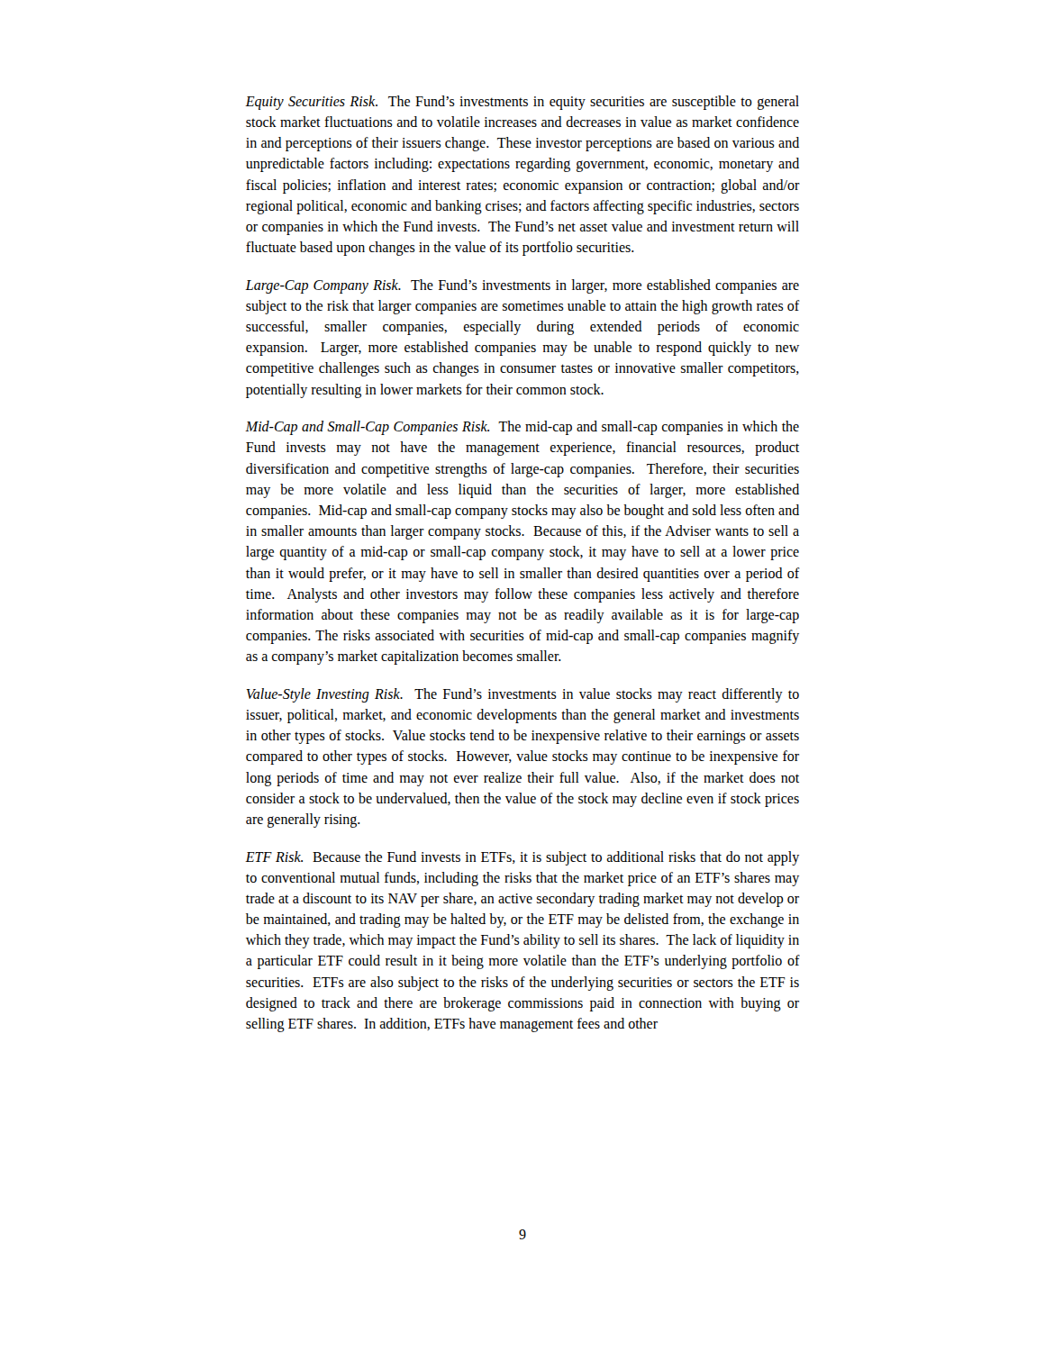Equity Securities Risk. The Fund’s investments in equity securities are susceptible to general stock market fluctuations and to volatile increases and decreases in value as market confidence in and perceptions of their issuers change. These investor perceptions are based on various and unpredictable factors including: expectations regarding government, economic, monetary and fiscal policies; inflation and interest rates; economic expansion or contraction; global and/or regional political, economic and banking crises; and factors affecting specific industries, sectors or companies in which the Fund invests. The Fund’s net asset value and investment return will fluctuate based upon changes in the value of its portfolio securities.
Large-Cap Company Risk. The Fund’s investments in larger, more established companies are subject to the risk that larger companies are sometimes unable to attain the high growth rates of successful, smaller companies, especially during extended periods of economic expansion. Larger, more established companies may be unable to respond quickly to new competitive challenges such as changes in consumer tastes or innovative smaller competitors, potentially resulting in lower markets for their common stock.
Mid-Cap and Small-Cap Companies Risk. The mid-cap and small-cap companies in which the Fund invests may not have the management experience, financial resources, product diversification and competitive strengths of large-cap companies. Therefore, their securities may be more volatile and less liquid than the securities of larger, more established companies. Mid-cap and small-cap company stocks may also be bought and sold less often and in smaller amounts than larger company stocks. Because of this, if the Adviser wants to sell a large quantity of a mid-cap or small-cap company stock, it may have to sell at a lower price than it would prefer, or it may have to sell in smaller than desired quantities over a period of time. Analysts and other investors may follow these companies less actively and therefore information about these companies may not be as readily available as it is for large-cap companies. The risks associated with securities of mid-cap and small-cap companies magnify as a company’s market capitalization becomes smaller.
Value-Style Investing Risk. The Fund’s investments in value stocks may react differently to issuer, political, market, and economic developments than the general market and investments in other types of stocks. Value stocks tend to be inexpensive relative to their earnings or assets compared to other types of stocks. However, value stocks may continue to be inexpensive for long periods of time and may not ever realize their full value. Also, if the market does not consider a stock to be undervalued, then the value of the stock may decline even if stock prices are generally rising.
ETF Risk. Because the Fund invests in ETFs, it is subject to additional risks that do not apply to conventional mutual funds, including the risks that the market price of an ETF’s shares may trade at a discount to its NAV per share, an active secondary trading market may not develop or be maintained, and trading may be halted by, or the ETF may be delisted from, the exchange in which they trade, which may impact the Fund’s ability to sell its shares. The lack of liquidity in a particular ETF could result in it being more volatile than the ETF’s underlying portfolio of securities. ETFs are also subject to the risks of the underlying securities or sectors the ETF is designed to track and there are brokerage commissions paid in connection with buying or selling ETF shares. In addition, ETFs have management fees and other
9